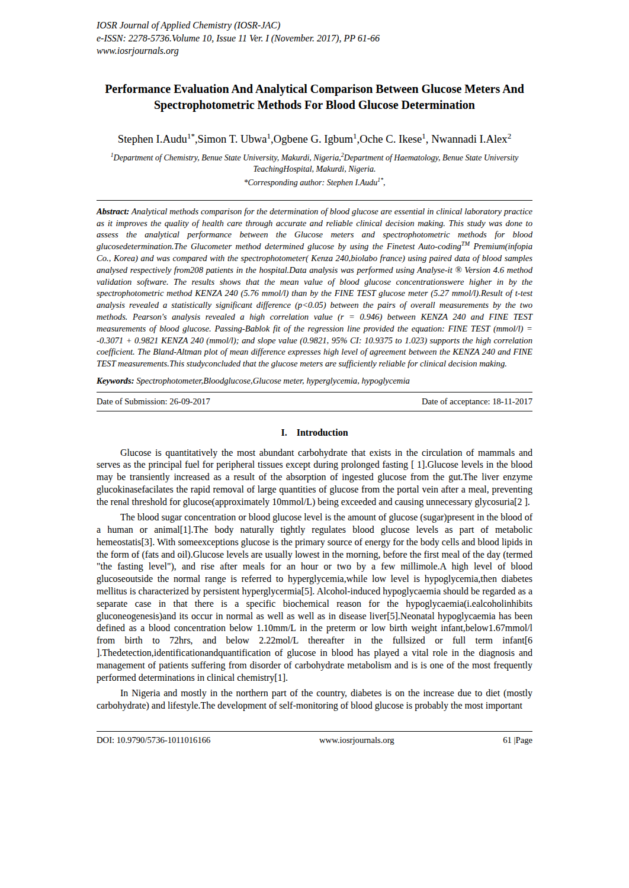IOSR Journal of Applied Chemistry (IOSR-JAC)
e-ISSN: 2278-5736.Volume 10, Issue 11 Ver. I (November. 2017), PP 61-66
www.iosrjournals.org
Performance Evaluation And Analytical Comparison Between Glucose Meters And Spectrophotometric Methods For Blood Glucose Determination
Stephen I.Audu1*,Simon T. Ubwa1,Ogbene G. Igbum1,Oche C. Ikese1, Nwannadi I.Alex2
1Department of Chemistry, Benue State University, Makurdi, Nigeria,2Department of Haematology, Benue State University TeachingHospital, Makurdi, Nigeria.
*Corresponding author: Stephen I.Audu1*,
Abstract: Analytical methods comparison for the determination of blood glucose are essential in clinical laboratory practice as it improves the quality of health care through accurate and reliable clinical decision making. This study was done to assess the analytical performance between the Glucose meters and spectrophotometric methods for blood glucosedetermination.The Glucometer method determined glucose by using the Finetest Auto-codingTM Premium(infopia Co., Korea) and was compared with the spectrophotometer( Kenza 240,biolabo france) using paired data of blood samples analysed respectively from208 patients in the hospital.Data analysis was performed using Analyse-it ® Version 4.6 method validation software. The results shows that the mean value of blood glucose concentrationswere higher in by the spectrophotometric method KENZA 240 (5.76 mmol/l) than by the FINE TEST glucose meter (5.27 mmol/l).Result of t-test analysis revealed a statistically significant difference (p<0.05) between the pairs of overall measurements by the two methods. Pearson's analysis revealed a high correlation value (r = 0.946) between KENZA 240 and FINE TEST measurements of blood glucose. Passing-Bablok fit of the regression line provided the equation: FINE TEST (mmol/l) = -0.3071 + 0.9821 KENZA 240 (mmol/l); and slope value (0.9821, 95% CI: 10.9375 to 1.023) supports the high correlation coefficient. The Bland-Altman plot of mean difference expresses high level of agreement between the KENZA 240 and FINE TEST measurements.This studyconcluded that the glucose meters are sufficiently reliable for clinical decision making.
Keywords: Spectrophotometer,Bloodglucose,Glucose meter, hyperglycemia, hypoglycemia
Date of Submission: 26-09-2017 Date of acceptance: 18-11-2017
I. Introduction
Glucose is quantitatively the most abundant carbohydrate that exists in the circulation of mammals and serves as the principal fuel for peripheral tissues except during prolonged fasting [ 1].Glucose levels in the blood may be transiently increased as a result of the absorption of ingested glucose from the gut.The liver enzyme glucokinasefacilates the rapid removal of large quantities of glucose from the portal vein after a meal, preventing the renal threshold for glucose(approximately 10mmol/L) being exceeded and causing unnecessary glycosuria[2 ].
The blood sugar concentration or blood glucose level is the amount of glucose (sugar)present in the blood of a human or animal[1].The body naturally tightly regulates blood glucose levels as part of metabolic hemeostatis[3]. With someexceptions glucose is the primary source of energy for the body cells and blood lipids in the form of (fats and oil).Glucose levels are usually lowest in the morning, before the first meal of the day (termed "the fasting level"), and rise after meals for an hour or two by a few millimole.A high level of blood glucoseoutside the normal range is referred to hyperglycemia,while low level is hypoglycemia,then diabetes mellitus is characterized by persistent hyperglycermia[5]. Alcohol-induced hypoglycaemia should be regarded as a separate case in that there is a specific biochemical reason for the hypoglycaemia(i.ealcoholinhibits gluconeogenesis)and its occur in normal as well as well as in disease liver[5].Neonatal hypoglycaemia has been defined as a blood concentration below 1.10mm/L in the preterm or low birth weight infant,below1.67mmol/l from birth to 72hrs, and below 2.22mol/L thereafter in the fullsized or full term infant[6 ].Thedetection,identificationandquantification of glucose in blood has played a vital role in the diagnosis and management of patients suffering from disorder of carbohydrate metabolism and is is one of the most frequently performed determinations in clinical chemistry[1].
In Nigeria and mostly in the northern part of the country, diabetes is on the increase due to diet (mostly carbohydrate) and lifestyle.The development of self-monitoring of blood glucose is probably the most important
DOI: 10.9790/5736-1011016166 www.iosrjournals.org 61 |Page